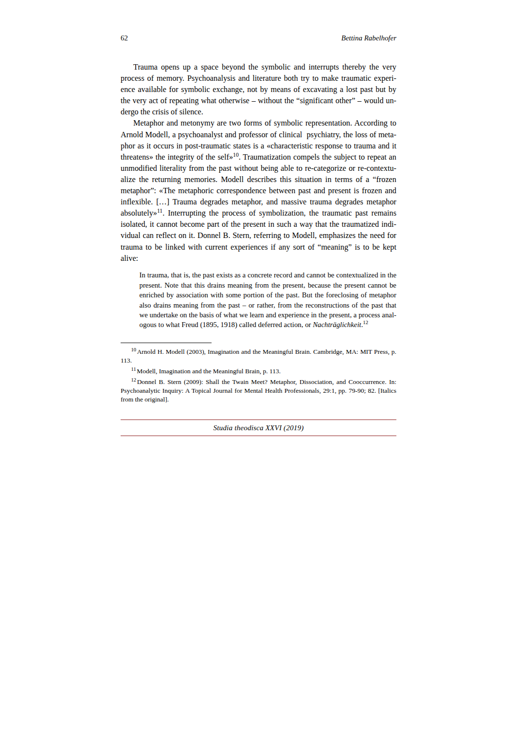62 Bettina Rabelhofer
Trauma opens up a space beyond the symbolic and interrupts thereby the very process of memory. Psychoanalysis and literature both try to make traumatic experience available for symbolic exchange, not by means of excavating a lost past but by the very act of repeating what otherwise – without the “significant other” – would undergo the crisis of silence.
Metaphor and metonymy are two forms of symbolic representation. According to Arnold Modell, a psychoanalyst and professor of clinical psychiatry, the loss of metaphor as it occurs in post-traumatic states is a «characteristic response to trauma and it threatens» the integrity of the self»10. Traumatization compels the subject to repeat an unmodified literality from the past without being able to re-categorize or re-contextualize the returning memories. Modell describes this situation in terms of a “frozen metaphor”: «The metaphoric correspondence between past and present is frozen and inflexible. […] Trauma degrades metaphor, and massive trauma degrades metaphor absolutely»11. Interrupting the process of symbolization, the traumatic past remains isolated, it cannot become part of the present in such a way that the traumatized individual can reflect on it. Donnel B. Stern, referring to Modell, emphasizes the need for trauma to be linked with current experiences if any sort of “meaning” is to be kept alive:
In trauma, that is, the past exists as a concrete record and cannot be contextualized in the present. Note that this drains meaning from the present, because the present cannot be enriched by association with some portion of the past. But the foreclosing of metaphor also drains meaning from the past – or rather, from the reconstructions of the past that we undertake on the basis of what we learn and experience in the present, a process analogous to what Freud (1895, 1918) called deferred action, or Nachträglichkeit.12
10 Arnold H. Modell (2003), Imagination and the Meaningful Brain. Cambridge, MA: MIT Press, p. 113.
11 Modell, Imagination and the Meaningful Brain, p. 113.
12 Donnel B. Stern (2009): Shall the Twain Meet? Metaphor, Dissociation, and Cooccurrence. In: Psychoanalytic Inquiry: A Topical Journal for Mental Health Professionals, 29:1, pp. 79-90; 82. [Italics from the original].
Studia theodisca XXVI (2019)